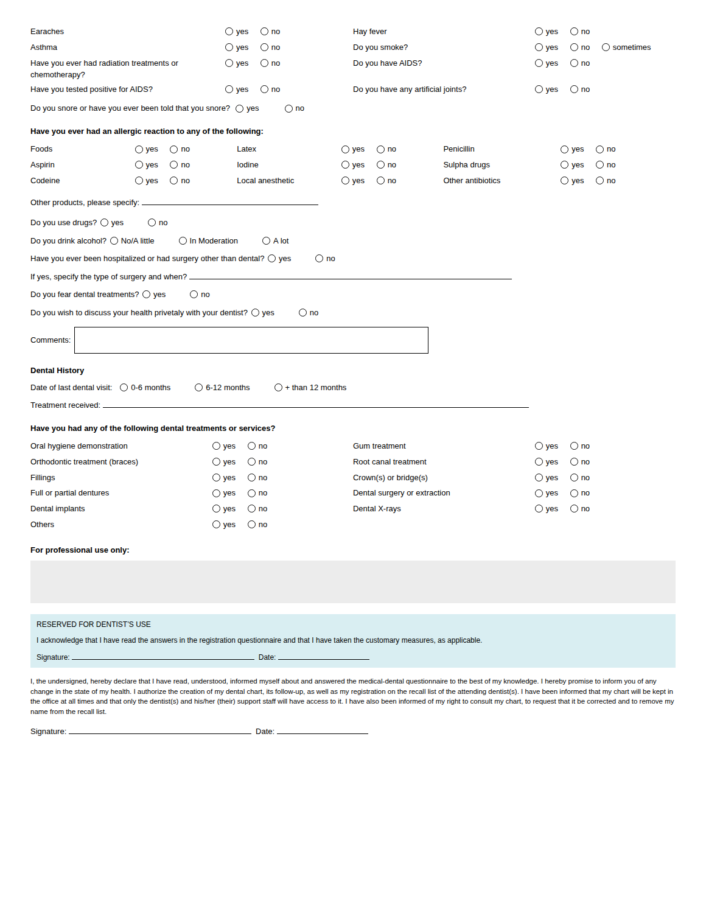| Earaches | yes no | Hay fever | yes no |
| Asthma | yes no | Do you smoke? | yes no sometimes |
| Have you ever had radiation treatments or chemotherapy? | yes no | Do you have AIDS? | yes no |
| Have you tested positive for AIDS? | yes no | Do you have any artificial joints? | yes no |
Do you snore or have you ever been told that you snore? yes no
Have you ever had an allergic reaction to any of the following:
| Foods | yes no | Latex | yes no | Penicillin | yes no |
| Aspirin | yes no | Iodine | yes no | Sulpha drugs | yes no |
| Codeine | yes no | Local anesthetic | yes no | Other antibiotics | yes no |
Other products, please specify:
Do you use drugs? yes no
Do you drink alcohol? No/A little In Moderation A lot
Have you ever been hospitalized or had surgery other than dental? yes no
If yes, specify the type of surgery and when?
Do you fear dental treatments? yes no
Do you wish to discuss your health privetaly with your dentist? yes no
Comments:
Dental History
Date of last dental visit: 0-6 months 6-12 months + than 12 months
Treatment received:
Have you had any of the following dental treatments or services?
| Oral hygiene demonstration | yes no | Gum treatment | yes no |
| Orthodontic treatment (braces) | yes no | Root canal treatment | yes no |
| Fillings | yes no | Crown(s) or bridge(s) | yes no |
| Full or partial dentures | yes no | Dental surgery or extraction | yes no |
| Dental implants | yes no | Dental X-rays | yes no |
| Others | yes no | | |
For professional use only:
RESERVED FOR DENTIST’S USE
I acknowledge that I have read the answers in the registration questionnaire and that I have taken the customary measures, as applicable.
Signature: Date:
I, the undersigned, hereby declare that I have read, understood, informed myself about and answered the medical-dental questionnaire to the best of my knowledge. I hereby promise to inform you of any change in the state of my health. I authorize the creation of my dental chart, its follow-up, as well as my registration on the recall list of the attending dentist(s). I have been informed that my chart will be kept in the office at all times and that only the dentist(s) and his/her (their) support staff will have access to it. I have also been informed of my right to consult my chart, to request that it be corrected and to remove my name from the recall list.
Signature: Date: